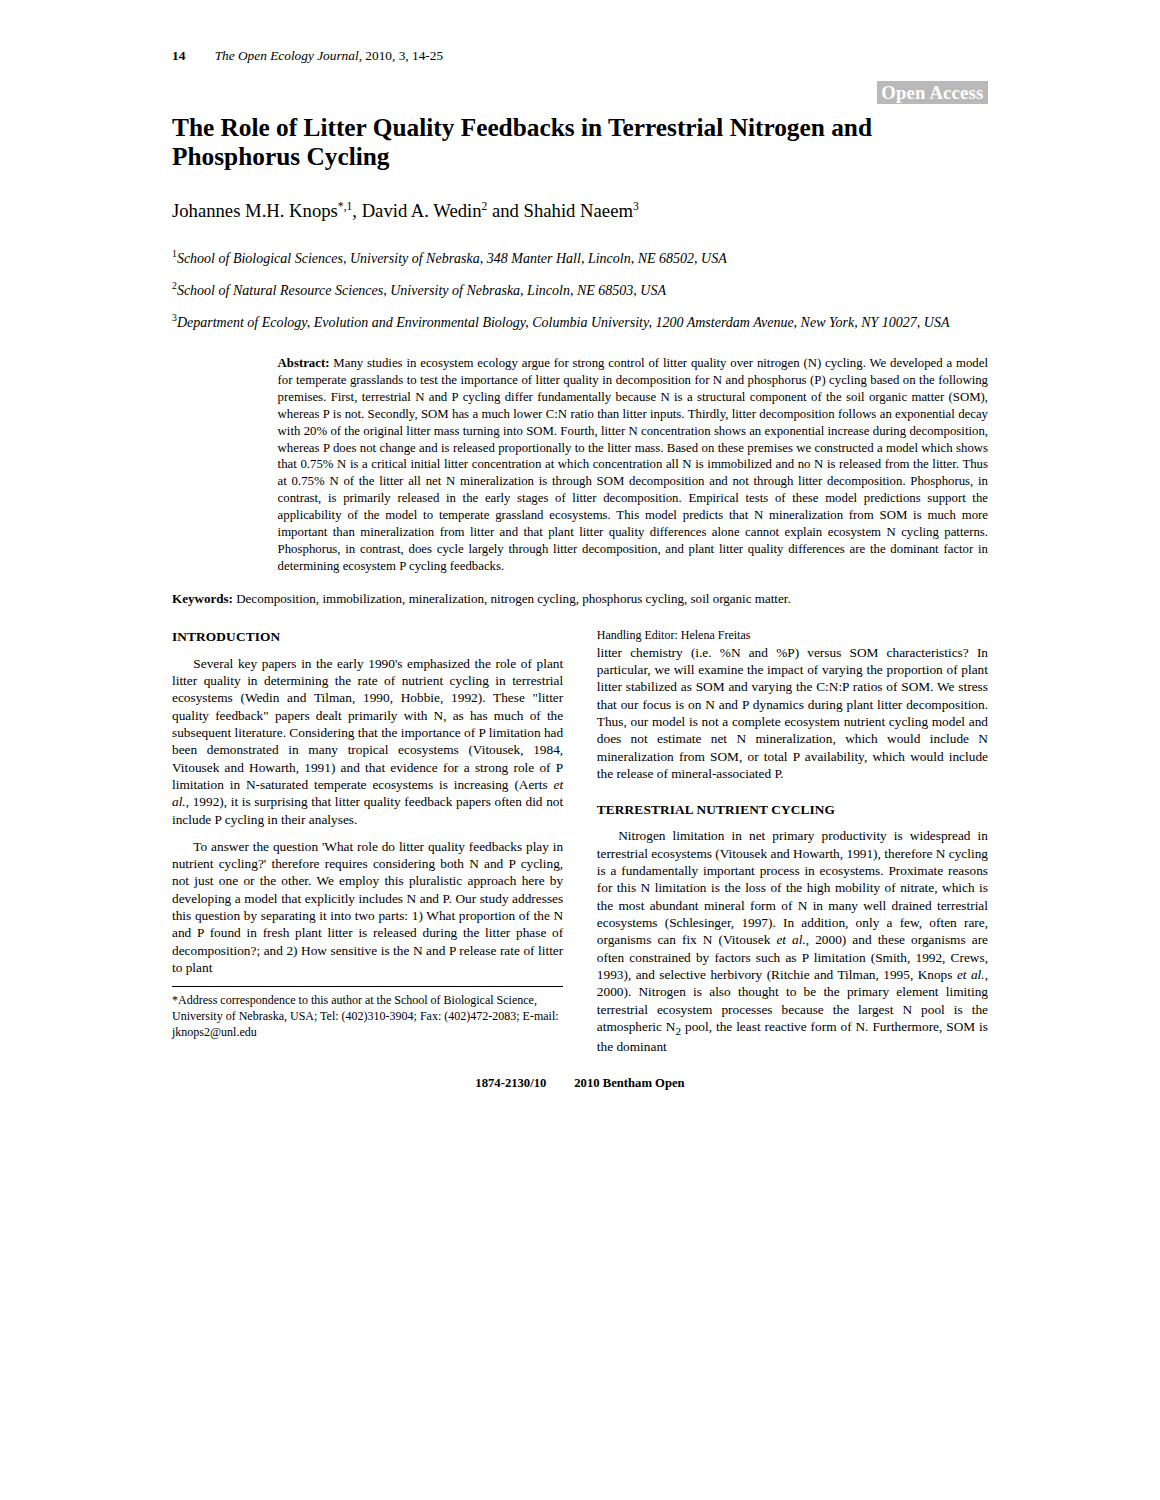14 The Open Ecology Journal, 2010, 3, 14-25
Open Access
The Role of Litter Quality Feedbacks in Terrestrial Nitrogen and Phosphorus Cycling
Johannes M.H. Knops*,1, David A. Wedin2 and Shahid Naeem3
1School of Biological Sciences, University of Nebraska, 348 Manter Hall, Lincoln, NE 68502, USA
2School of Natural Resource Sciences, University of Nebraska, Lincoln, NE 68503, USA
3Department of Ecology, Evolution and Environmental Biology, Columbia University, 1200 Amsterdam Avenue, New York, NY 10027, USA
Abstract: Many studies in ecosystem ecology argue for strong control of litter quality over nitrogen (N) cycling. We developed a model for temperate grasslands to test the importance of litter quality in decomposition for N and phosphorus (P) cycling based on the following premises. First, terrestrial N and P cycling differ fundamentally because N is a structural component of the soil organic matter (SOM), whereas P is not. Secondly, SOM has a much lower C:N ratio than litter inputs. Thirdly, litter decomposition follows an exponential decay with 20% of the original litter mass turning into SOM. Fourth, litter N concentration shows an exponential increase during decomposition, whereas P does not change and is released proportionally to the litter mass. Based on these premises we constructed a model which shows that 0.75% N is a critical initial litter concentration at which concentration all N is immobilized and no N is released from the litter. Thus at 0.75% N of the litter all net N mineralization is through SOM decomposition and not through litter decomposition. Phosphorus, in contrast, is primarily released in the early stages of litter decomposition. Empirical tests of these model predictions support the applicability of the model to temperate grassland ecosystems. This model predicts that N mineralization from SOM is much more important than mineralization from litter and that plant litter quality differences alone cannot explain ecosystem N cycling patterns. Phosphorus, in contrast, does cycle largely through litter decomposition, and plant litter quality differences are the dominant factor in determining ecosystem P cycling feedbacks.
Keywords: Decomposition, immobilization, mineralization, nitrogen cycling, phosphorus cycling, soil organic matter.
INTRODUCTION
Several key papers in the early 1990's emphasized the role of plant litter quality in determining the rate of nutrient cycling in terrestrial ecosystems (Wedin and Tilman, 1990, Hobbie, 1992). These "litter quality feedback" papers dealt primarily with N, as has much of the subsequent literature. Considering that the importance of P limitation had been demonstrated in many tropical ecosystems (Vitousek, 1984, Vitousek and Howarth, 1991) and that evidence for a strong role of P limitation in N-saturated temperate ecosystems is increasing (Aerts et al., 1992), it is surprising that litter quality feedback papers often did not include P cycling in their analyses.
To answer the question 'What role do litter quality feedbacks play in nutrient cycling?' therefore requires considering both N and P cycling, not just one or the other. We employ this pluralistic approach here by developing a model that explicitly includes N and P. Our study addresses this question by separating it into two parts: 1) What proportion of the N and P found in fresh plant litter is released during the litter phase of decomposition?; and 2) How sensitive is the N and P release rate of litter to plant
*Address correspondence to this author at the School of Biological Science, University of Nebraska, USA; Tel: (402)310-3904; Fax: (402)472-2083; E-mail: jknops2@unl.edu
Handling Editor: Helena Freitas
litter chemistry (i.e. %N and %P) versus SOM characteristics? In particular, we will examine the impact of varying the proportion of plant litter stabilized as SOM and varying the C:N:P ratios of SOM. We stress that our focus is on N and P dynamics during plant litter decomposition. Thus, our model is not a complete ecosystem nutrient cycling model and does not estimate net N mineralization, which would include N mineralization from SOM, or total P availability, which would include the release of mineral-associated P.
TERRESTRIAL NUTRIENT CYCLING
Nitrogen limitation in net primary productivity is widespread in terrestrial ecosystems (Vitousek and Howarth, 1991), therefore N cycling is a fundamentally important process in ecosystems. Proximate reasons for this N limitation is the loss of the high mobility of nitrate, which is the most abundant mineral form of N in many well drained terrestrial ecosystems (Schlesinger, 1997). In addition, only a few, often rare, organisms can fix N (Vitousek et al., 2000) and these organisms are often constrained by factors such as P limitation (Smith, 1992, Crews, 1993), and selective herbivory (Ritchie and Tilman, 1995, Knops et al., 2000). Nitrogen is also thought to be the primary element limiting terrestrial ecosystem processes because the largest N pool is the atmospheric N2 pool, the least reactive form of N. Furthermore, SOM is the dominant
1874-2130/102010 Bentham Open